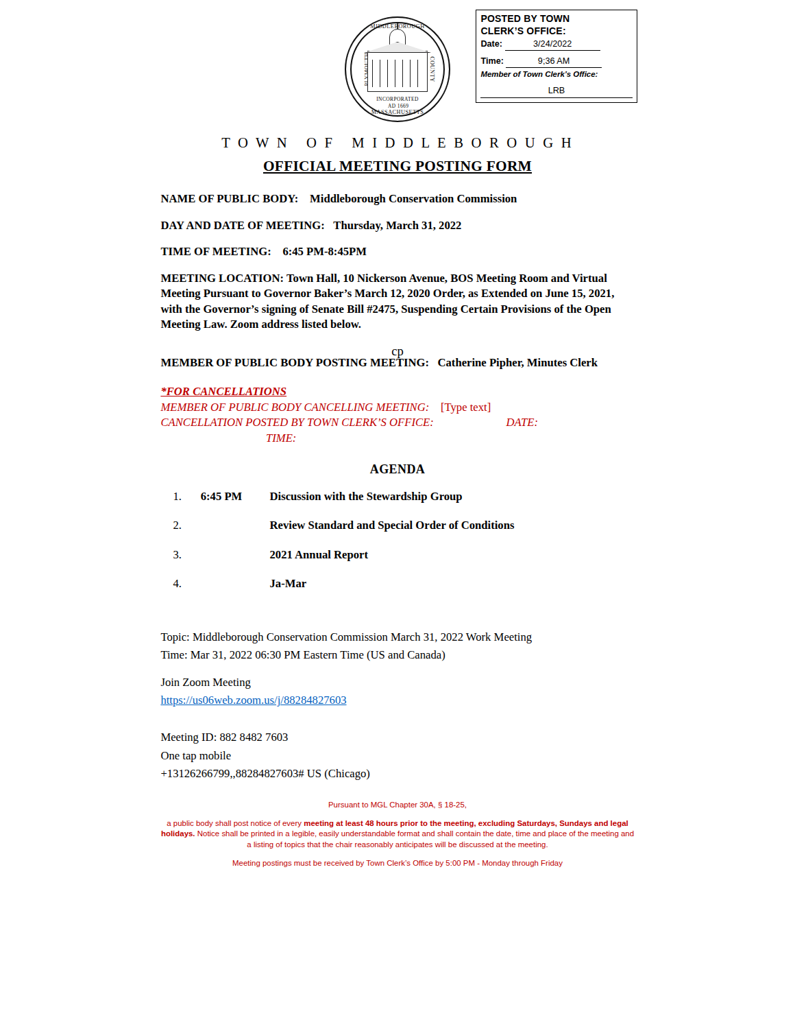POSTED BY TOWN
CLERK’S OFFICE:
Date: 3/24/2022
Time: 9;36 AM
Member of Town Clerk’s Office:
LRB
MIDDLEBOROUGH PLYMOUTH COUNTY MASSACHUSETTS
INCORPORATED AD 1669
T O W N O F M I D D L E B O R O U G H
OFFICIAL MEETING POSTING FORM
Name of Public Body: Middleborough Conservation Commission
Day and Date of Meeting: Thursday, March 31, 2022
Time of Meeting: 6:45 PM-8:45PM
Meeting Location: Town Hall, 10 Nickerson Avenue, BOS Meeting Room and Virtual Meeting Pursuant to Governor Baker’s March 12, 2020 Order, as Extended on June 15, 2021, with the Governor’s signing of Senate Bill #2475, Suspending Certain Provisions of the Open Meeting Law. Zoom address listed below.
cp
Member of Public Body Posting Meeting: Catherine Pipher, Minutes Clerk
*FOR CANCELLATIONS
MEMBER OF PUBLIC BODY CANCELLING MEETING: [Type text]
CANCELLATION POSTED BY TOWN CLERK’S OFFICE: DATE: TIME:
AGENDA
| 1. | 6:45 PM | Discussion with the Stewardship Group |
| 2. | | Review Standard and Special Order of Conditions |
| 3. | | 2021 Annual Report |
| 4. | | Ja-Mar |
Topic: Middleborough Conservation Commission March 31, 2022 Work Meeting
Time: Mar 31, 2022 06:30 PM Eastern Time (US and Canada)
Join Zoom Meeting
https://us06web.zoom.us/j/88284827603
Meeting ID: 882 8482 7603
One tap mobile
+13126266799,,88284827603# US (Chicago)
Pursuant to MGL Chapter 30A, § 18-25,
a public body shall post notice of every meeting at least 48 hours prior to the meeting, excluding Saturdays, Sundays and legal holidays. Notice shall be printed in a legible, easily understandable format and shall contain the date, time and place of the meeting and a listing of topics that the chair reasonably anticipates will be discussed at the meeting.
Meeting postings must be received by Town Clerk’s Office by 5:00 PM - Monday through Friday